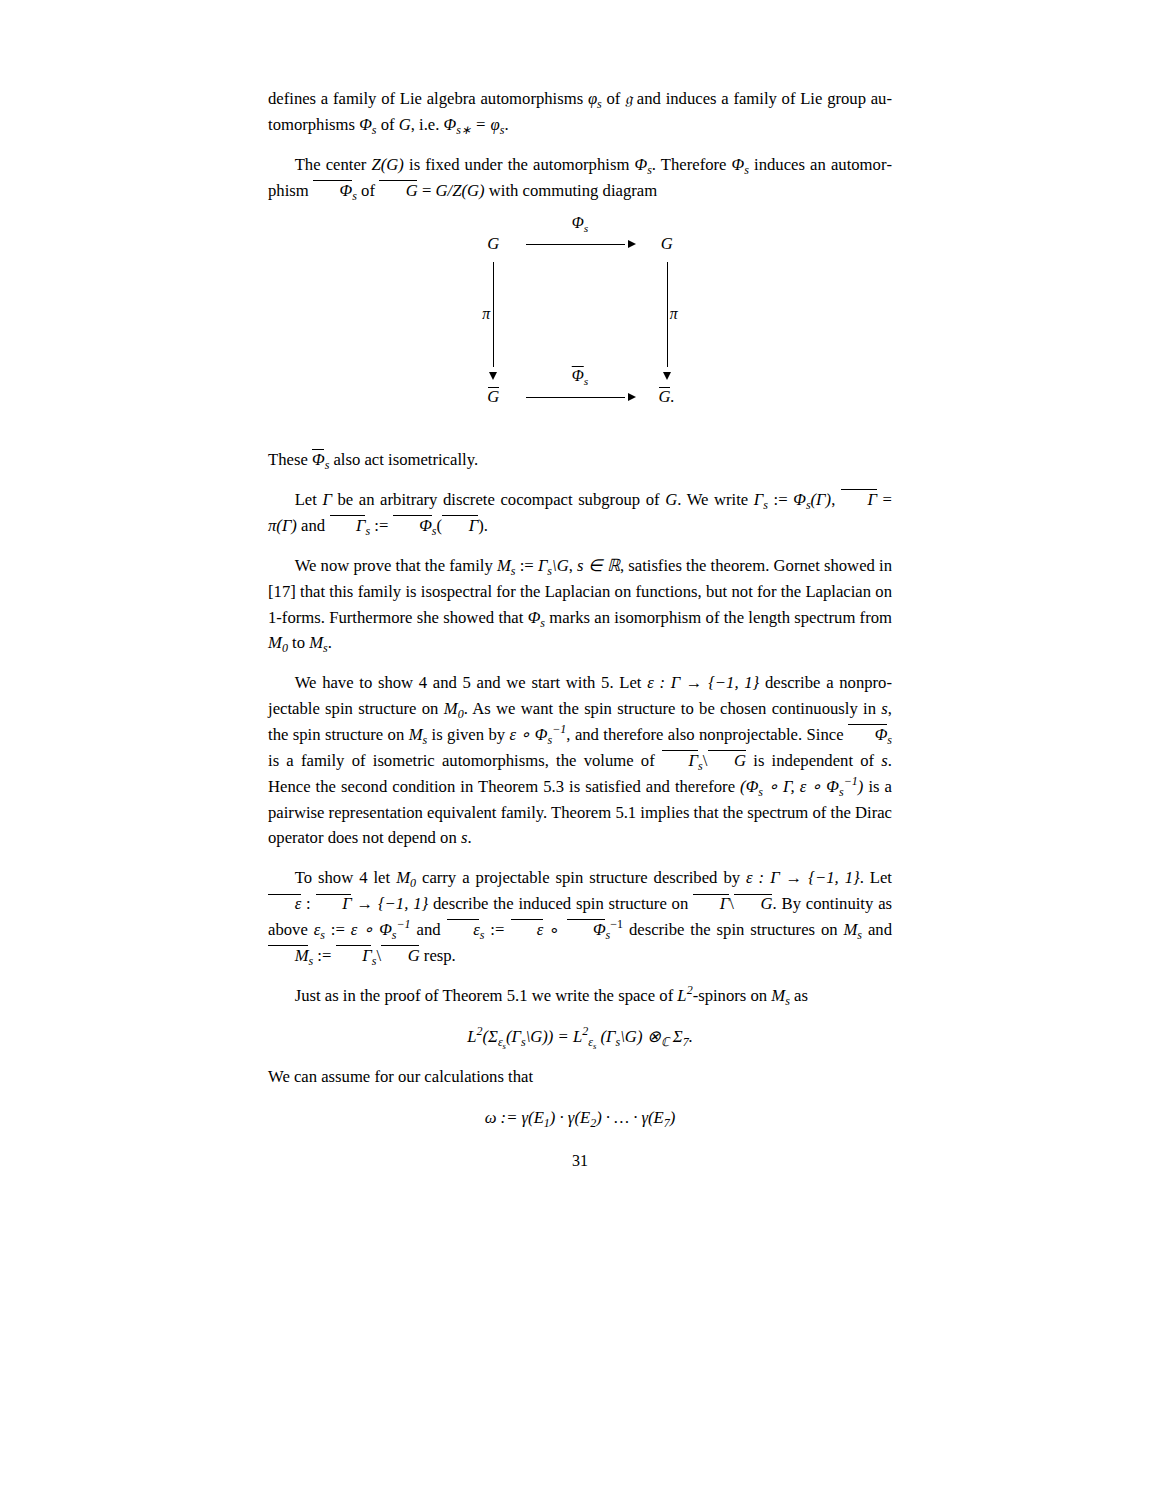defines a family of Lie algebra automorphisms φs of 𝔤 and induces a family of Lie group automorphisms Φs of G, i.e. Φs∗ = φs.
The center Z(G) is fixed under the automorphism Φs. Therefore Φs induces an automorphism Φs of G = G/Z(G) with commuting diagram
| G | Φ s | G |
| π | | π |
| G | Φ s | G . |
These Φs also act isometrically.
Let Γ be an arbitrary discrete cocompact subgroup of G. We write Γs := Φs(Γ), Γ = π(Γ) and Γs := Φs(Γ).
We now prove that the family Ms := Γs\G, s ∈ ℝ, satisfies the theorem. Gornet showed in [17] that this family is isospectral for the Laplacian on functions, but not for the Laplacian on 1-forms. Furthermore she showed that Φs marks an isomorphism of the length spectrum from M0 to Ms.
We have to show 4 and 5 and we start with 5. Let ε : Γ → {−1, 1} describe a nonprojectable spin structure on M0. As we want the spin structure to be chosen continuously in s, the spin structure on Ms is given by ε ∘ Φs−1, and therefore also nonprojectable. Since Φs is a family of isometric automorphisms, the volume of Γs\G is independent of s. Hence the second condition in Theorem 5.3 is satisfied and therefore (Φs ∘ Γ, ε ∘ Φs−1) is a pairwise representation equivalent family. Theorem 5.1 implies that the spectrum of the Dirac operator does not depend on s.
To show 4 let M0 carry a projectable spin structure described by ε : Γ → {−1, 1}. Let ε : Γ → {−1, 1} describe the induced spin structure on Γ\G. By continuity as above εs := ε ∘ Φs−1 and εs := ε ∘ Φs−1 describe the spin structures on Ms and Ms := Γs\G resp.
Just as in the proof of Theorem 5.1 we write the space of L2-spinors on Ms as
L2(Σεs(Γs\G)) = L2εs (Γs\G) ⊗ℂ Σ7.
We can assume for our calculations that
ω := γ(E1) · γ(E2) · … · γ(E7)
31